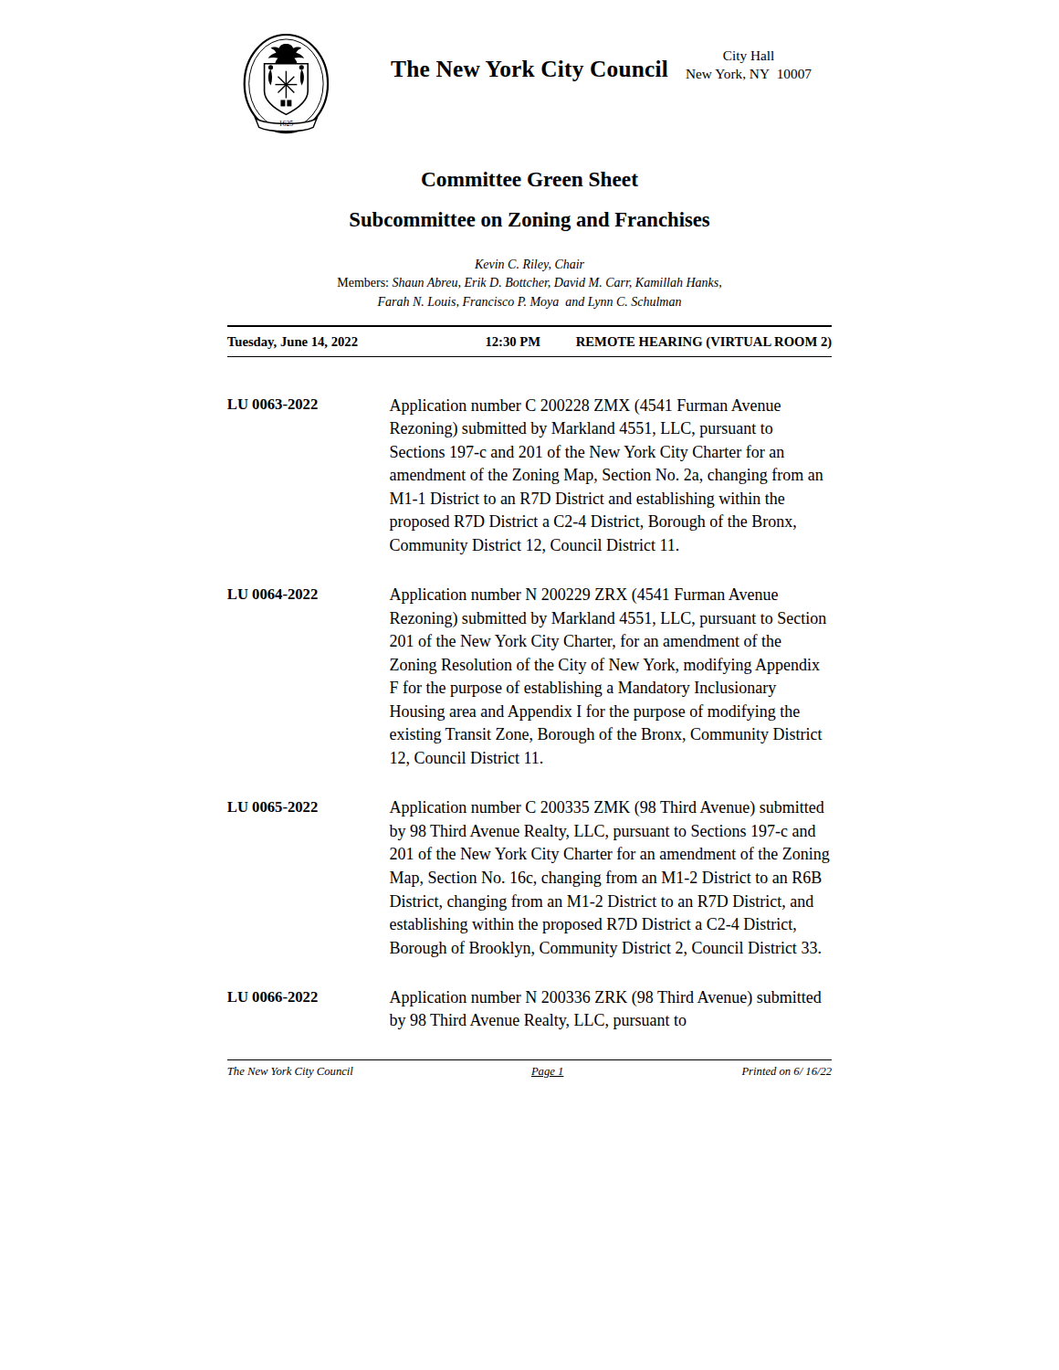1625
The New York City Council
City Hall
New York, NY 10007
Committee Green Sheet
Subcommittee on Zoning and Franchises
Kevin C. Riley, Chair
Members: Shaun Abreu, Erik D. Bottcher, David M. Carr, Kamillah Hanks,
Farah N. Louis, Francisco P. Moya and Lynn C. Schulman
Tuesday, June 14, 2022 12:30 PM REMOTE HEARING (VIRTUAL ROOM 2)
LU 0063-2022
Application number C 200228 ZMX (4541 Furman Avenue Rezoning) submitted by Markland 4551, LLC, pursuant to Sections 197-c and 201 of the New York City Charter for an amendment of the Zoning Map, Section No. 2a, changing from an M1-1 District to an R7D District and establishing within the proposed R7D District a C2-4 District, Borough of the Bronx, Community District 12, Council District 11.
LU 0064-2022
Application number N 200229 ZRX (4541 Furman Avenue Rezoning) submitted by Markland 4551, LLC, pursuant to Section 201 of the New York City Charter, for an amendment of the Zoning Resolution of the City of New York, modifying Appendix F for the purpose of establishing a Mandatory Inclusionary Housing area and Appendix I for the purpose of modifying the existing Transit Zone, Borough of the Bronx, Community District 12, Council District 11.
LU 0065-2022
Application number C 200335 ZMK (98 Third Avenue) submitted by 98 Third Avenue Realty, LLC, pursuant to Sections 197-c and 201 of the New York City Charter for an amendment of the Zoning Map, Section No. 16c, changing from an M1-2 District to an R6B District, changing from an M1-2 District to an R7D District, and establishing within the proposed R7D District a C2-4 District, Borough of Brooklyn, Community District 2, Council District 33.
LU 0066-2022
Application number N 200336 ZRK (98 Third Avenue) submitted by 98 Third Avenue Realty, LLC, pursuant to
The New York City Council Page 1 Printed on 6/ 16/22